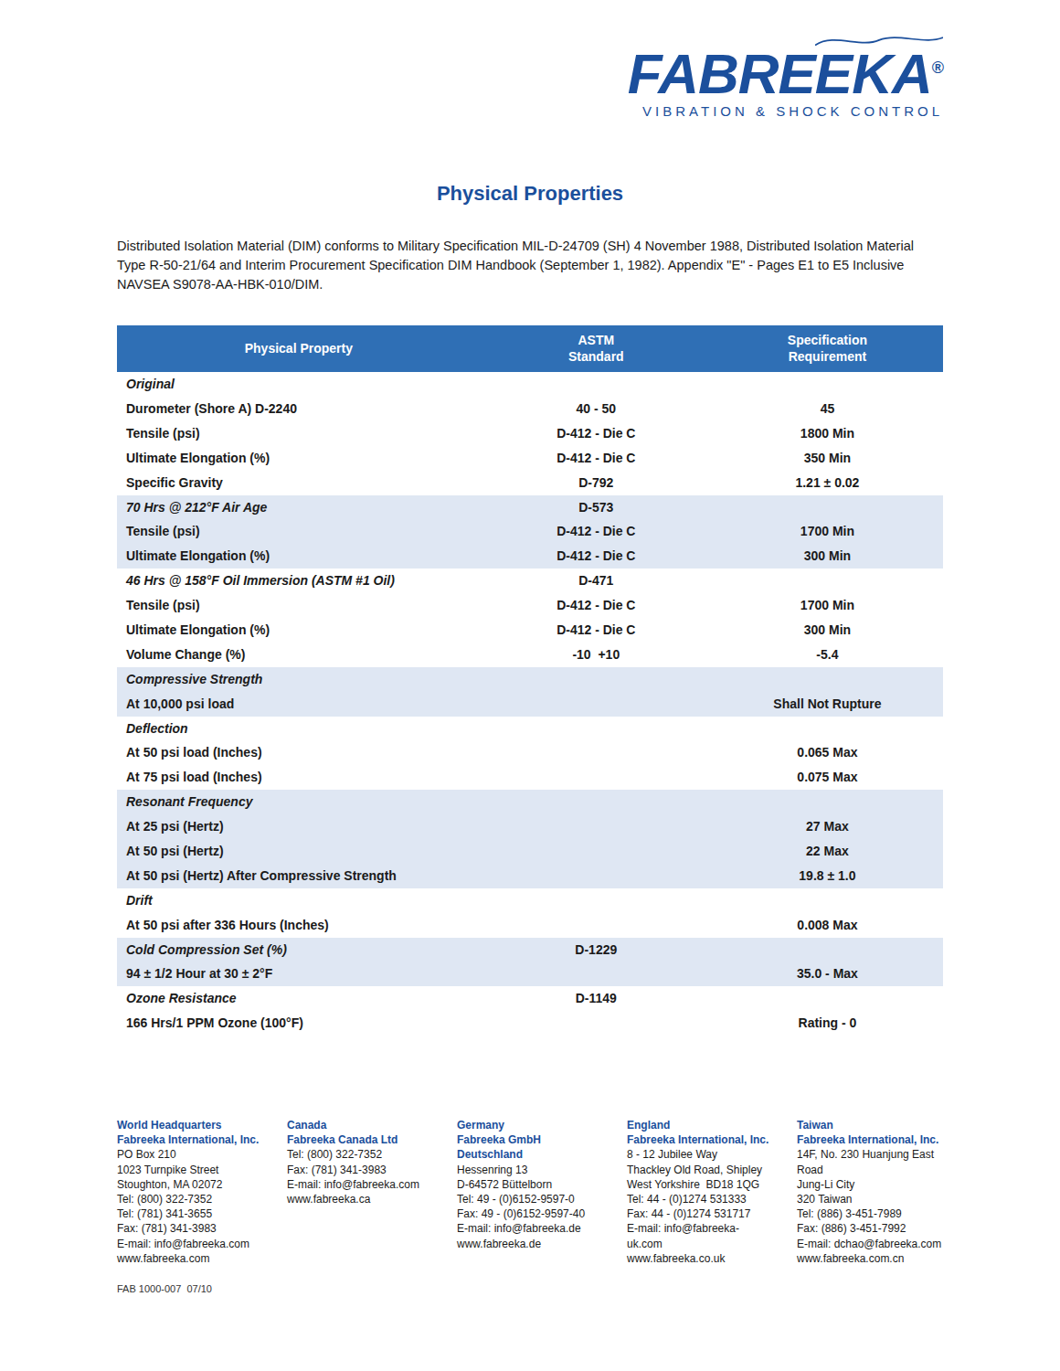FABREEKA®
VIBRATION & SHOCK CONTROL
Physical Properties
Distributed Isolation Material (DIM) conforms to Military Specification MIL-D-24709 (SH) 4 November 1988, Distributed Isolation Material Type R-50-21/64 and Interim Procurement Specification DIM Handbook (September 1, 1982). Appendix "E" - Pages E1 to E5 Inclusive NAVSEA S9078-AA-HBK-010/DIM.
| Physical Property | ASTM Standard | Specification Requirement |
| --- | --- | --- |
| Original | | |
| Durometer (Shore A) D-2240 | 40 - 50 | 45 |
| Tensile (psi) | D-412 - Die C | 1800 Min |
| Ultimate Elongation (%) | D-412 - Die C | 350 Min |
| Specific Gravity | D-792 | 1.21 ± 0.02 |
| 70 Hrs @ 212°F Air Age | D-573 | |
| Tensile (psi) | D-412 - Die C | 1700 Min |
| Ultimate Elongation (%) | D-412 - Die C | 300 Min |
| 46 Hrs @ 158°F Oil Immersion (ASTM #1 Oil) | D-471 | |
| Tensile (psi) | D-412 - Die C | 1700 Min |
| Ultimate Elongation (%) | D-412 - Die C | 300 Min |
| Volume Change (%) | -10 +10 | -5.4 |
| Compressive Strength | | |
| At 10,000 psi load | | Shall Not Rupture |
| Deflection | | |
| At 50 psi load (Inches) | | 0.065 Max |
| At 75 psi load (Inches) | | 0.075 Max |
| Resonant Frequency | | |
| At 25 psi (Hertz) | | 27 Max |
| At 50 psi (Hertz) | | 22 Max |
| At 50 psi (Hertz) After Compressive Strength | | 19.8 ± 1.0 |
| Drift | | |
| At 50 psi after 336 Hours (Inches) | | 0.008 Max |
| Cold Compression Set (%) | D-1229 | |
| 94 ± 1/2 Hour at 30 ± 2°F | | 35.0 - Max |
| Ozone Resistance | D-1149 | |
| 166 Hrs/1 PPM Ozone (100°F) | | Rating - 0 |
World Headquarters
Fabreeka International, Inc.
PO Box 210
1023 Turnpike Street
Stoughton, MA 02072
Tel: (800) 322-7352
Tel: (781) 341-3655
Fax: (781) 341-3983
E-mail: info@fabreeka.com
www.fabreeka.com
Canada
Fabreeka Canada Ltd
Tel: (800) 322-7352
Fax: (781) 341-3983
E-mail: info@fabreeka.com
www.fabreeka.ca
Germany
Fabreeka GmbH Deutschland
Hessenring 13
D-64572 Büttelborn
Tel: 49 - (0)6152-9597-0
Fax: 49 - (0)6152-9597-40
E-mail: info@fabreeka.de
www.fabreeka.de
England
Fabreeka International, Inc.
8 - 12 Jubilee Way
Thackley Old Road, Shipley
West Yorkshire BD18 1QG
Tel: 44 - (0)1274 531333
Fax: 44 - (0)1274 531717
E-mail: info@fabreeka-uk.com
www.fabreeka.co.uk
Taiwan
Fabreeka International, Inc.
14F, No. 230 Huanjung East Road
Jung-Li City
320 Taiwan
Tel: (886) 3-451-7989
Fax: (886) 3-451-7992
E-mail: dchao@fabreeka.com
www.fabreeka.com.cn
FAB 1000-007 07/10